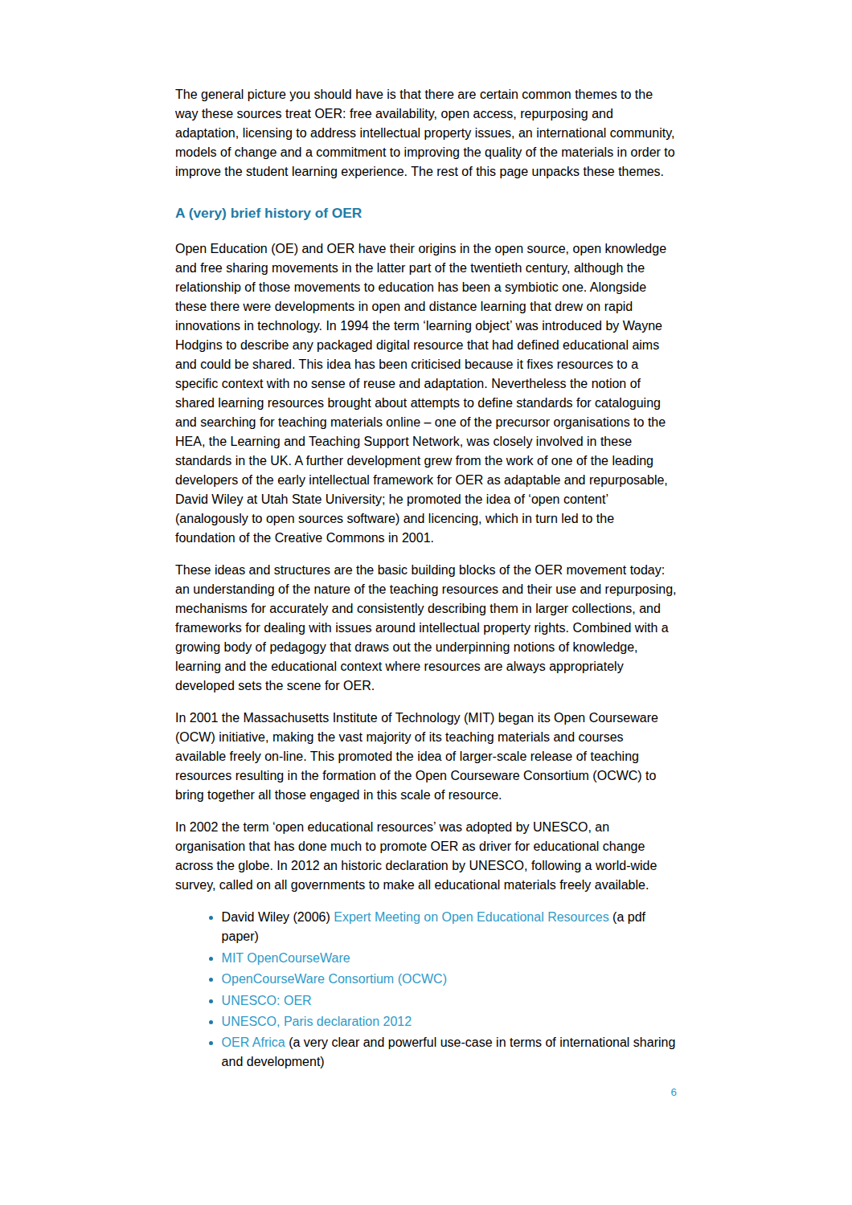The general picture you should have is that there are certain common themes to the way these sources treat OER: free availability, open access, repurposing and adaptation, licensing to address intellectual property issues, an international community, models of change and a commitment to improving the quality of the materials in order to improve the student learning experience. The rest of this page unpacks these themes.
A (very) brief history of OER
Open Education (OE) and OER have their origins in the open source, open knowledge and free sharing movements in the latter part of the twentieth century, although the relationship of those movements to education has been a symbiotic one. Alongside these there were developments in open and distance learning that drew on rapid innovations in technology. In 1994 the term ‘learning object’ was introduced by Wayne Hodgins to describe any packaged digital resource that had defined educational aims and could be shared. This idea has been criticised because it fixes resources to a specific context with no sense of reuse and adaptation. Nevertheless the notion of shared learning resources brought about attempts to define standards for cataloguing and searching for teaching materials online – one of the precursor organisations to the HEA, the Learning and Teaching Support Network, was closely involved in these standards in the UK. A further development grew from the work of one of the leading developers of the early intellectual framework for OER as adaptable and repurposable, David Wiley at Utah State University; he promoted the idea of ‘open content’ (analogously to open sources software) and licencing, which in turn led to the foundation of the Creative Commons in 2001.
These ideas and structures are the basic building blocks of the OER movement today: an understanding of the nature of the teaching resources and their use and repurposing, mechanisms for accurately and consistently describing them in larger collections, and frameworks for dealing with issues around intellectual property rights. Combined with a growing body of pedagogy that draws out the underpinning notions of knowledge, learning and the educational context where resources are always appropriately developed sets the scene for OER.
In 2001 the Massachusetts Institute of Technology (MIT) began its Open Courseware (OCW) initiative, making the vast majority of its teaching materials and courses available freely on-line. This promoted the idea of larger-scale release of teaching resources resulting in the formation of the Open Courseware Consortium (OCWC) to bring together all those engaged in this scale of resource.
In 2002 the term ‘open educational resources’ was adopted by UNESCO, an organisation that has done much to promote OER as driver for educational change across the globe. In 2012 an historic declaration by UNESCO, following a world-wide survey, called on all governments to make all educational materials freely available.
David Wiley (2006) Expert Meeting on Open Educational Resources (a pdf paper)
MIT OpenCourseWare
OpenCourseWare Consortium (OCWC)
UNESCO: OER
UNESCO, Paris declaration 2012
OER Africa (a very clear and powerful use-case in terms of international sharing and development)
6